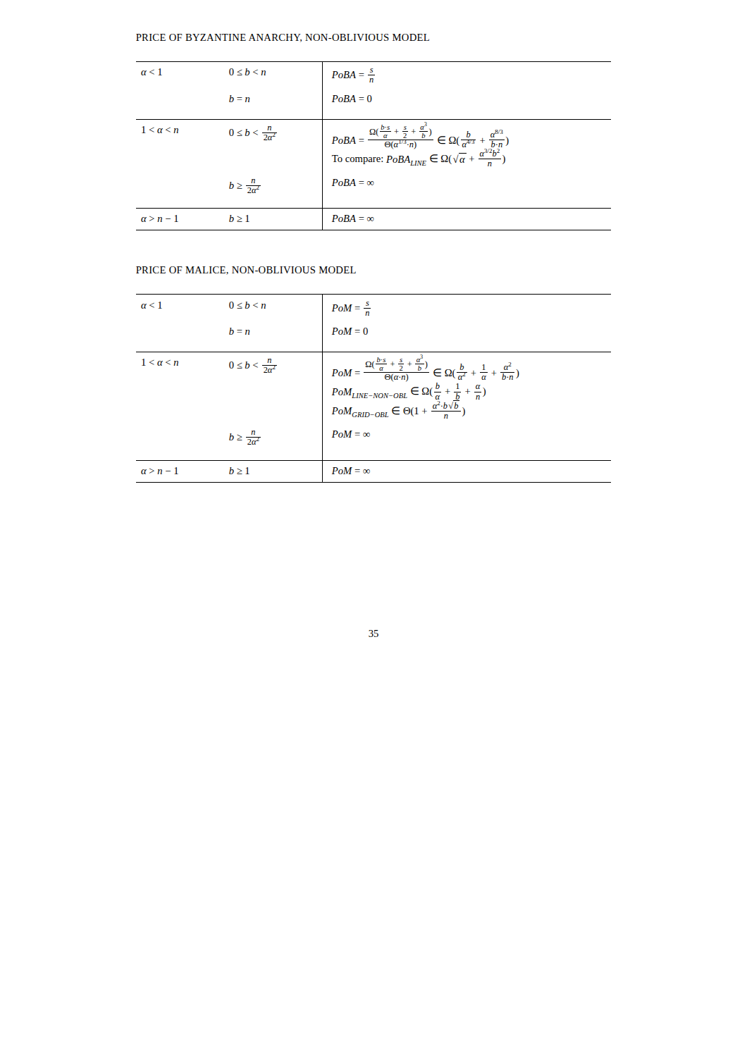Price of Byzantine Anarchy, Non-Oblivious Model
| α < 1 | 0 ≤ b < n | PoBA = s n |
| | b = n | PoBA = 0 |
| 1 < α < n | 0 ≤ b < n 2 α 2 | PoBA = Ω( b · s α + s 2 + α 3 b ) Θ( α 1/3 · n ) ∈ Ω( b α 4/3 + α 8/3 b · n ) To compare: PoBA LINE ∈ Ω( α + α 3/2 b 2 n ) |
| | b ≥ n 2 α 2 | PoBA = ∞ |
| α > n − 1 | b ≥ 1 | PoBA = ∞ |
Price of Malice, Non-Oblivious Model
| α < 1 | 0 ≤ b < n | PoM = s n |
| | b = n | PoM = 0 |
| 1 < α < n | 0 ≤ b < n 2 α 2 | PoM = Ω( b · s α + s 2 + α 3 b ) Θ( α · n ) ∈ Ω( b α 2 + 1 α + α 2 b · n ) PoM LINE−NON−OBL ∈ Ω( b α + 1 b + α n ) PoM GRID−OBL ∈ Θ(1 + α 2 · b b n ) |
| | b ≥ n 2 α 2 | PoM = ∞ |
| α > n − 1 | b ≥ 1 | PoM = ∞ |
35